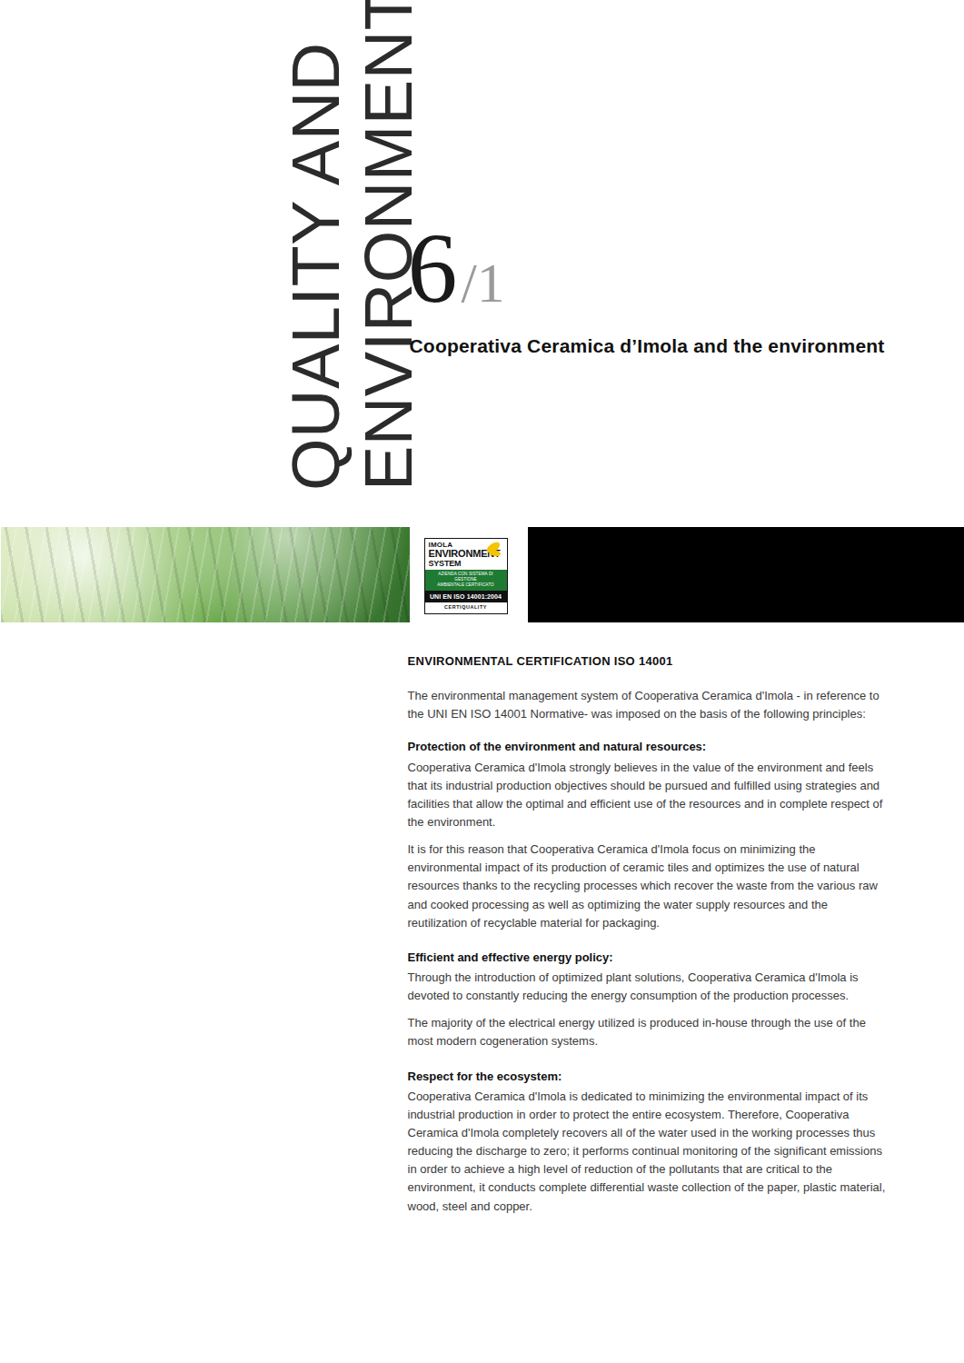QUALITY AND ENVIRONMENT
6/1
Cooperativa Ceramica d’Imola and the environment
IMOLA
ENVIRONMENT
SYSTEM
AZIENDA CON SISTEMA DI GESTIONE
AMBIENTALE CERTIFICATO
UNI EN ISO 14001:2004
CERTIQUALITY
ENVIRONMENTAL CERTIFICATION ISO 14001
The environmental management system of Cooperativa Ceramica d'Imola - in reference to the UNI EN ISO 14001 Normative- was imposed on the basis of the following principles:
Protection of the environment and natural resources:
Cooperativa Ceramica d'Imola strongly believes in the value of the environment and feels that its industrial production objectives should be pursued and fulfilled using strategies and facilities that allow the optimal and efficient use of the resources and in complete respect of the environment.
It is for this reason that Cooperativa Ceramica d'Imola focus on minimizing the environmental impact of its production of ceramic tiles and optimizes the use of natural resources thanks to the recycling processes which recover the waste from the various raw and cooked processing as well as optimizing the water supply resources and the reutilization of recyclable material for packaging.
Efficient and effective energy policy:
Through the introduction of optimized plant solutions, Cooperativa Ceramica d'Imola is devoted to constantly reducing the energy consumption of the production processes.
The majority of the electrical energy utilized is produced in-house through the use of the most modern cogeneration systems.
Respect for the ecosystem:
Cooperativa Ceramica d'Imola is dedicated to minimizing the environmental impact of its industrial production in order to protect the entire ecosystem. Therefore, Cooperativa Ceramica d'Imola completely recovers all of the water used in the working processes thus reducing the discharge to zero; it performs continual monitoring of the significant emissions in order to achieve a high level of reduction of the pollutants that are critical to the environment, it conducts complete differential waste collection of the paper, plastic material, wood, steel and copper.